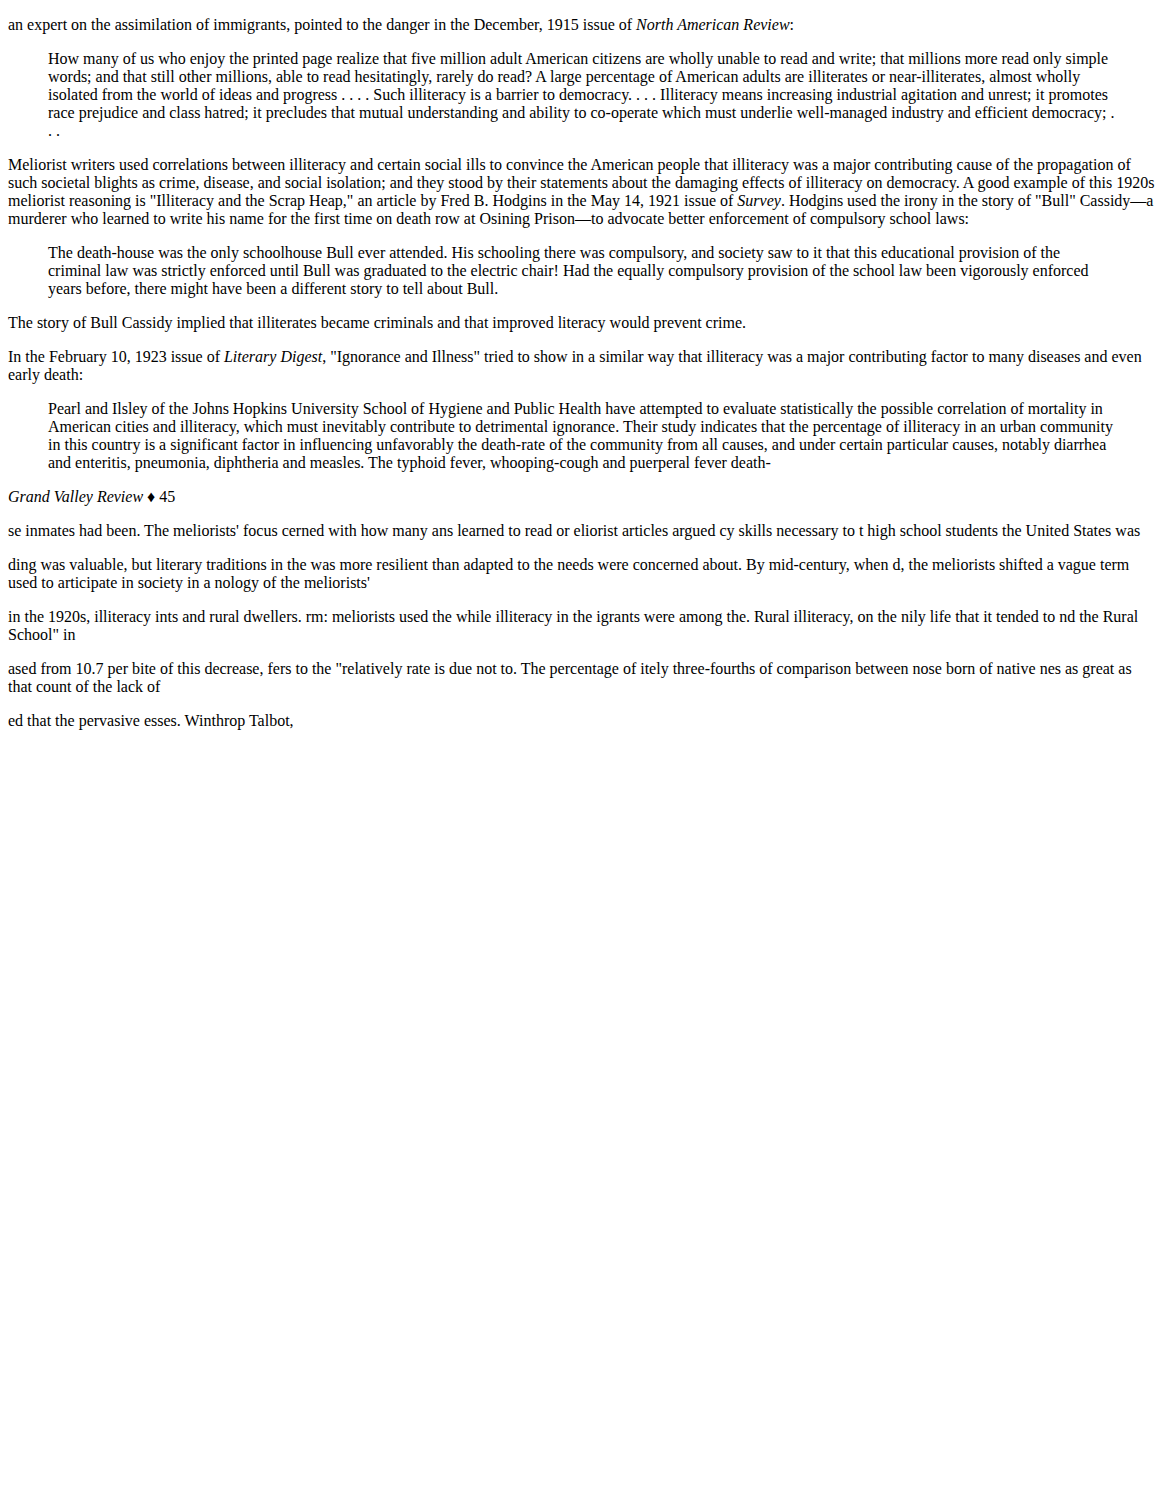an expert on the assimilation of immigrants, pointed to the danger in the December, 1915 issue of North American Review:
How many of us who enjoy the printed page realize that five million adult American citizens are wholly unable to read and write; that millions more read only simple words; and that still other millions, able to read hesitatingly, rarely do read? A large percentage of American adults are illiterates or near-illiterates, almost wholly isolated from the world of ideas and progress . . . . Such illiteracy is a barrier to democracy. . . . Illiteracy means increasing industrial agitation and unrest; it promotes race prejudice and class hatred; it precludes that mutual understanding and ability to co-operate which must underlie well-managed industry and efficient democracy; . . .
Meliorist writers used correlations between illiteracy and certain social ills to convince the American people that illiteracy was a major contributing cause of the propagation of such societal blights as crime, disease, and social isolation; and they stood by their statements about the damaging effects of illiteracy on democracy. A good example of this 1920s meliorist reasoning is "Illiteracy and the Scrap Heap," an article by Fred B. Hodgins in the May 14, 1921 issue of Survey. Hodgins used the irony in the story of "Bull" Cassidy—a murderer who learned to write his name for the first time on death row at Osining Prison—to advocate better enforcement of compulsory school laws:
The death-house was the only schoolhouse Bull ever attended. His schooling there was compulsory, and society saw to it that this educational provision of the criminal law was strictly enforced until Bull was graduated to the electric chair! Had the equally compulsory provision of the school law been vigorously enforced years before, there might have been a different story to tell about Bull.
The story of Bull Cassidy implied that illiterates became criminals and that improved literacy would prevent crime.
In the February 10, 1923 issue of Literary Digest, "Ignorance and Illness" tried to show in a similar way that illiteracy was a major contributing factor to many diseases and even early death:
Pearl and Ilsley of the Johns Hopkins University School of Hygiene and Public Health have attempted to evaluate statistically the possible correlation of mortality in American cities and illiteracy, which must inevitably contribute to detrimental ignorance. Their study indicates that the percentage of illiteracy in an urban community in this country is a significant factor in influencing unfavorably the death-rate of the community from all causes, and under certain particular causes, notably diarrhea and enteritis, pneumonia, diphtheria and measles. The typhoid fever, whooping-cough and puerperal fever death-
Grand Valley Review ♦ 45
se inmates had been. The meliorists' focus cerned with how many ans learned to read or eliorist articles argued cy skills necessary to t high school students the United States was
ding was valuable, but literary traditions in the was more resilient than adapted to the needs were concerned about. By mid-century, when d, the meliorists shifted a vague term used to articipate in society in a nology of the meliorists'
in the 1920s, illiteracy ints and rural dwellers. rm: meliorists used the while illiteracy in the igrants were among the. Rural illiteracy, on the nily life that it tended to nd the Rural School" in
ased from 10.7 per bite of this decrease, fers to the "relatively rate is due not to. The percentage of itely three-fourths of comparison between nose born of native nes as great as that count of the lack of
ed that the pervasive esses. Winthrop Talbot,